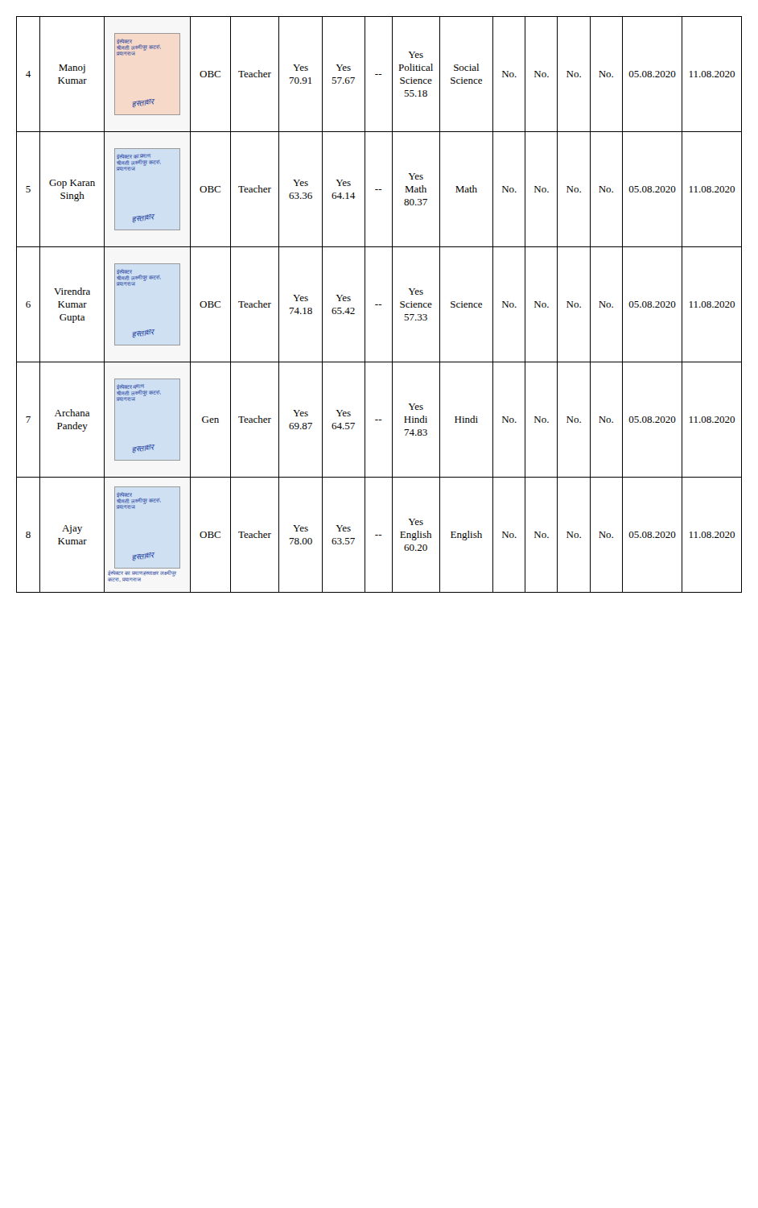| 4 | Manoj Kumar | इंस्पेक्टर श्रीमती लक्ष्मीपुर कटरा, प्रयागराज हस्ताक्षर | OBC | Teacher | Yes 70.91 | Yes 57.67 | -- | Yes Political Science 55.18 | Social Science | No. | No. | No. | No. | 05.08.2020 | 11.08.2020 |
| 5 | Gop Karan Singh | इंस्पेक्टर का प्रमाण श्रीमती लक्ष्मीपुर कटरा, प्रयागराज हस्ताक्षर | OBC | Teacher | Yes 63.36 | Yes 64.14 | -- | Yes Math 80.37 | Math | No. | No. | No. | No. | 05.08.2020 | 11.08.2020 |
| 6 | Virendra Kumar Gupta | इंस्पेक्टर श्रीमती लक्ष्मीपुर कटरा, प्रयागराज हस्ताक्षर | OBC | Teacher | Yes 74.18 | Yes 65.42 | -- | Yes Science 57.33 | Science | No. | No. | No. | No. | 05.08.2020 | 11.08.2020 |
| 7 | Archana Pandey | इंस्पेक्टर प्रमाण श्रीमती लक्ष्मीपुर कटरा, प्रयागराज हस्ताक्षर | Gen | Teacher | Yes 69.87 | Yes 64.57 | -- | Yes Hindi 74.83 | Hindi | No. | No. | No. | No. | 05.08.2020 | 11.08.2020 |
| 8 | Ajay Kumar | इंस्पेक्टर श्रीमती लक्ष्मीपुर कटरा, प्रयागराज हस्ताक्षर इंस्पेक्टर का प्रमाण हस्ताक्षर लक्ष्मीपुर कटरा, प्रयागराज | OBC | Teacher | Yes 78.00 | Yes 63.57 | -- | Yes English 60.20 | English | No. | No. | No. | No. | 05.08.2020 | 11.08.2020 |